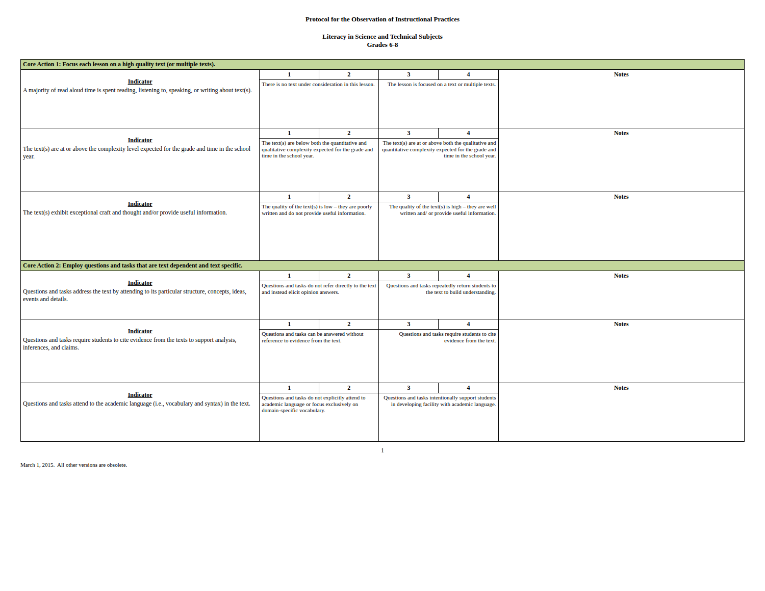Protocol for the Observation of Instructional Practices
Literacy in Science and Technical Subjects
Grades 6-8
| Core Action 1: Focus each lesson on a high quality text (or multiple texts). |
| Indicator A majority of read aloud time is spent reading, listening to, speaking, or writing about text(s). | 1 | 2 | 3 | 4 | Notes |
| There is no text under consideration in this lesson. | The lesson is focused on a text or multiple texts. |
| Indicator The text(s) are at or above the complexity level expected for the grade and time in the school year. | 1 | 2 | 3 | 4 | Notes |
| The text(s) are below both the quantitative and qualitative complexity expected for the grade and time in the school year. | The text(s) are at or above both the qualitative and quantitative complexity expected for the grade and time in the school year. |
| Indicator The text(s) exhibit exceptional craft and thought and/or provide useful information. | 1 | 2 | 3 | 4 | Notes |
| The quality of the text(s) is low – they are poorly written and do not provide useful information. | The quality of the text(s) is high – they are well written and/ or provide useful information. |
| Core Action 2: Employ questions and tasks that are text dependent and text specific. |
| Indicator Questions and tasks address the text by attending to its particular structure, concepts, ideas, events and details. | 1 | 2 | 3 | 4 | Notes |
| Questions and tasks do not refer directly to the text and instead elicit opinion answers. | Questions and tasks repeatedly return students to the text to build understanding. |
| Indicator Questions and tasks require students to cite evidence from the texts to support analysis, inferences, and claims. | 1 | 2 | 3 | 4 | Notes |
| Questions and tasks can be answered without reference to evidence from the text. | Questions and tasks require students to cite evidence from the text. |
| Indicator Questions and tasks attend to the academic language (i.e., vocabulary and syntax) in the text. | 1 | 2 | 3 | 4 | Notes |
| Questions and tasks do not explicitly attend to academic language or focus exclusively on domain-specific vocabulary. | Questions and tasks intentionally support students in developing facility with academic language. |
1
March 1, 2015. All other versions are obsolete.